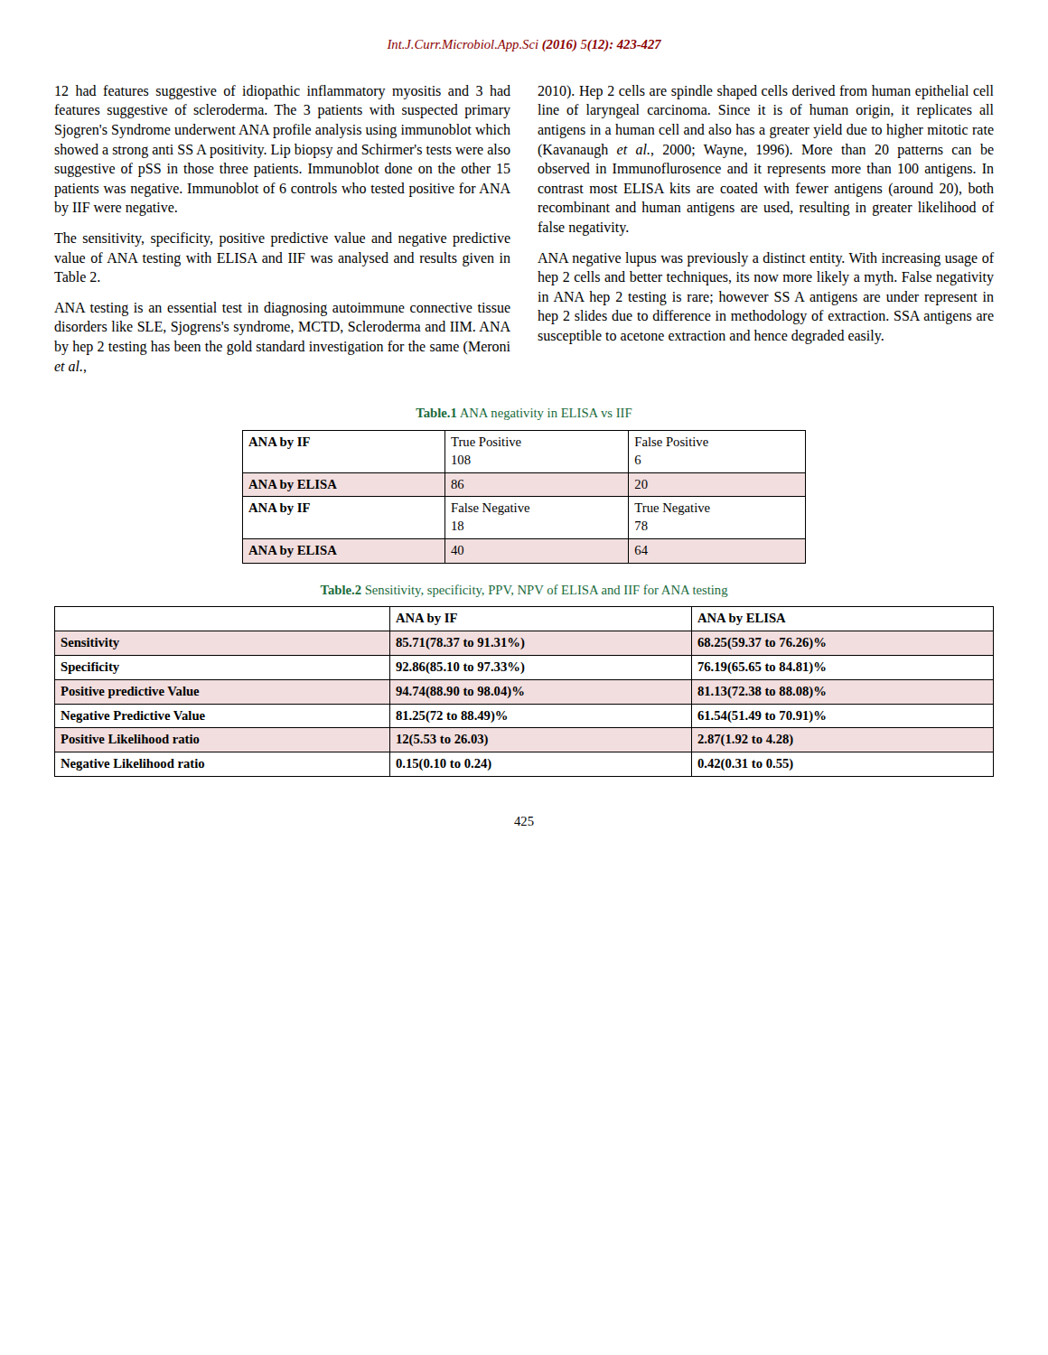Int.J.Curr.Microbiol.App.Sci (2016) 5(12): 423-427
12 had features suggestive of idiopathic inflammatory myositis and 3 had features suggestive of scleroderma. The 3 patients with suspected primary Sjogren's Syndrome underwent ANA profile analysis using immunoblot which showed a strong anti SS A positivity. Lip biopsy and Schirmer's tests were also suggestive of pSS in those three patients. Immunoblot done on the other 15 patients was negative. Immunoblot of 6 controls who tested positive for ANA by IIF were negative.
The sensitivity, specificity, positive predictive value and negative predictive value of ANA testing with ELISA and IIF was analysed and results given in Table 2.
ANA testing is an essential test in diagnosing autoimmune connective tissue disorders like SLE, Sjogrens's syndrome, MCTD, Scleroderma and IIM. ANA by hep 2 testing has been the gold standard investigation for the same (Meroni et al.,
2010). Hep 2 cells are spindle shaped cells derived from human epithelial cell line of laryngeal carcinoma. Since it is of human origin, it replicates all antigens in a human cell and also has a greater yield due to higher mitotic rate (Kavanaugh et al., 2000; Wayne, 1996). More than 20 patterns can be observed in Immunoflurosence and it represents more than 100 antigens. In contrast most ELISA kits are coated with fewer antigens (around 20), both recombinant and human antigens are used, resulting in greater likelihood of false negativity.
ANA negative lupus was previously a distinct entity. With increasing usage of hep 2 cells and better techniques, its now more likely a myth. False negativity in ANA hep 2 testing is rare; however SS A antigens are under represent in hep 2 slides due to difference in methodology of extraction. SSA antigens are susceptible to acetone extraction and hence degraded easily.
Table.1 ANA negativity in ELISA vs IIF
| ANA by IF | True Positive 108 | False Positive 6 |
| ANA by ELISA | 86 | 20 |
| ANA by IF | False Negative 18 | True Negative 78 |
| ANA by ELISA | 40 | 64 |
Table.2 Sensitivity, specificity, PPV, NPV of ELISA and IIF for ANA testing
| | ANA by IF | ANA by ELISA |
| Sensitivity | 85.71(78.37 to 91.31%) | 68.25(59.37 to 76.26)% |
| Specificity | 92.86(85.10 to 97.33%) | 76.19(65.65 to 84.81)% |
| Positive predictive Value | 94.74(88.90 to 98.04)% | 81.13(72.38 to 88.08)% |
| Negative Predictive Value | 81.25(72 to 88.49)% | 61.54(51.49 to 70.91)% |
| Positive Likelihood ratio | 12(5.53 to 26.03) | 2.87(1.92 to 4.28) |
| Negative Likelihood ratio | 0.15(0.10 to 0.24) | 0.42(0.31 to 0.55) |
425